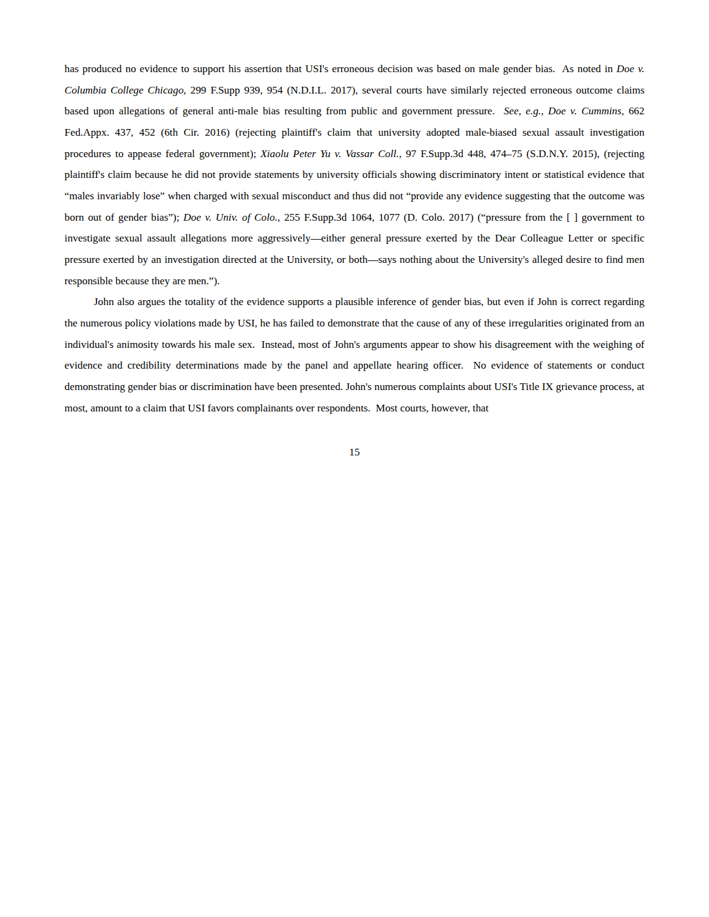has produced no evidence to support his assertion that USI's erroneous decision was based on male gender bias. As noted in Doe v. Columbia College Chicago, 299 F.Supp 939, 954 (N.D.I.L. 2017), several courts have similarly rejected erroneous outcome claims based upon allegations of general anti-male bias resulting from public and government pressure. See, e.g., Doe v. Cummins, 662 Fed.Appx. 437, 452 (6th Cir. 2016) (rejecting plaintiff's claim that university adopted male-biased sexual assault investigation procedures to appease federal government); Xiaolu Peter Yu v. Vassar Coll., 97 F.Supp.3d 448, 474–75 (S.D.N.Y. 2015), (rejecting plaintiff's claim because he did not provide statements by university officials showing discriminatory intent or statistical evidence that “males invariably lose” when charged with sexual misconduct and thus did not “provide any evidence suggesting that the outcome was born out of gender bias”); Doe v. Univ. of Colo., 255 F.Supp.3d 1064, 1077 (D. Colo. 2017) (“pressure from the [ ] government to investigate sexual assault allegations more aggressively—either general pressure exerted by the Dear Colleague Letter or specific pressure exerted by an investigation directed at the University, or both—says nothing about the University's alleged desire to find men responsible because they are men.”).
John also argues the totality of the evidence supports a plausible inference of gender bias, but even if John is correct regarding the numerous policy violations made by USI, he has failed to demonstrate that the cause of any of these irregularities originated from an individual's animosity towards his male sex. Instead, most of John's arguments appear to show his disagreement with the weighing of evidence and credibility determinations made by the panel and appellate hearing officer. No evidence of statements or conduct demonstrating gender bias or discrimination have been presented. John's numerous complaints about USI's Title IX grievance process, at most, amount to a claim that USI favors complainants over respondents. Most courts, however, that
15